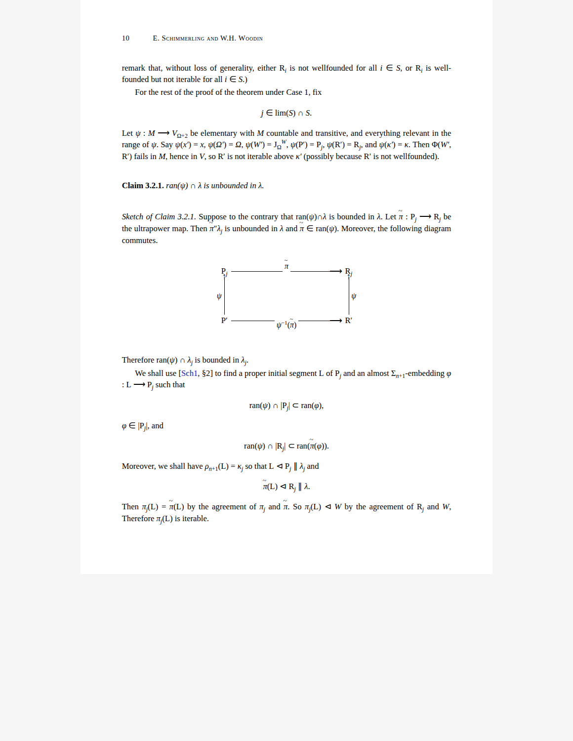10 E. Schimmerling and W.H. Woodin
remark that, without loss of generality, either Ri is not wellfounded for all i ∈ S, or Ri is wellfounded but not iterable for all i ∈ S.)
For the rest of the proof of the theorem under Case 1, fix
j ∈ lim(S) ∩ S.
Let ψ : M ⟶ VΩ+2 be elementary with M countable and transitive, and everything relevant in the range of ψ. Say ψ(x′) = x, ψ(Ω′) = Ω, ψ(W′) = JΩW, ψ(P′) = Pj, ψ(R′) = Rj, and ψ(κ′) = κ. Then Φ(W′, R′) fails in M, hence in V, so R′ is not iterable above κ′ (possibly because R′ is not wellfounded).
Claim 3.2.1. ran(ψ) ∩ λ is unbounded in λ.
Sketch of Claim 3.2.1. Suppose to the contrary that ran(ψ)∩λ is bounded in λ. Let π~ : Pj ⟶ Rj be the ultrapower map. Then π~″λj is unbounded in λ and π~ ∈ ran(ψ). Moreover, the following diagram commutes.
Pj
⟶ π~
Rj
↑ ψ
↑ ψ
P′
⟶ ψ−1(π~)
R′
Therefore ran(ψ) ∩ λj is bounded in λj.
We shall use [Sch1, §2] to find a proper initial segment L of Pj and an almost Σn+1-embedding φ : L ⟶ Pj such that
ran(ψ) ∩ |Pj| ⊂ ran(φ),
φ ∈ |Pj|, and
ran(ψ) ∩ |Rj| ⊂ ran(π~(φ)).
Moreover, we shall have ρn+1(L) = κj so that L ⊲ Pj ∥ λj and
π~(L) ⊲ Rj ∥ λ.
Then πj(L) = π~(L) by the agreement of πj and π~. So πj(L) ⊲ W by the agreement of Rj and W, Therefore πj(L) is iterable.